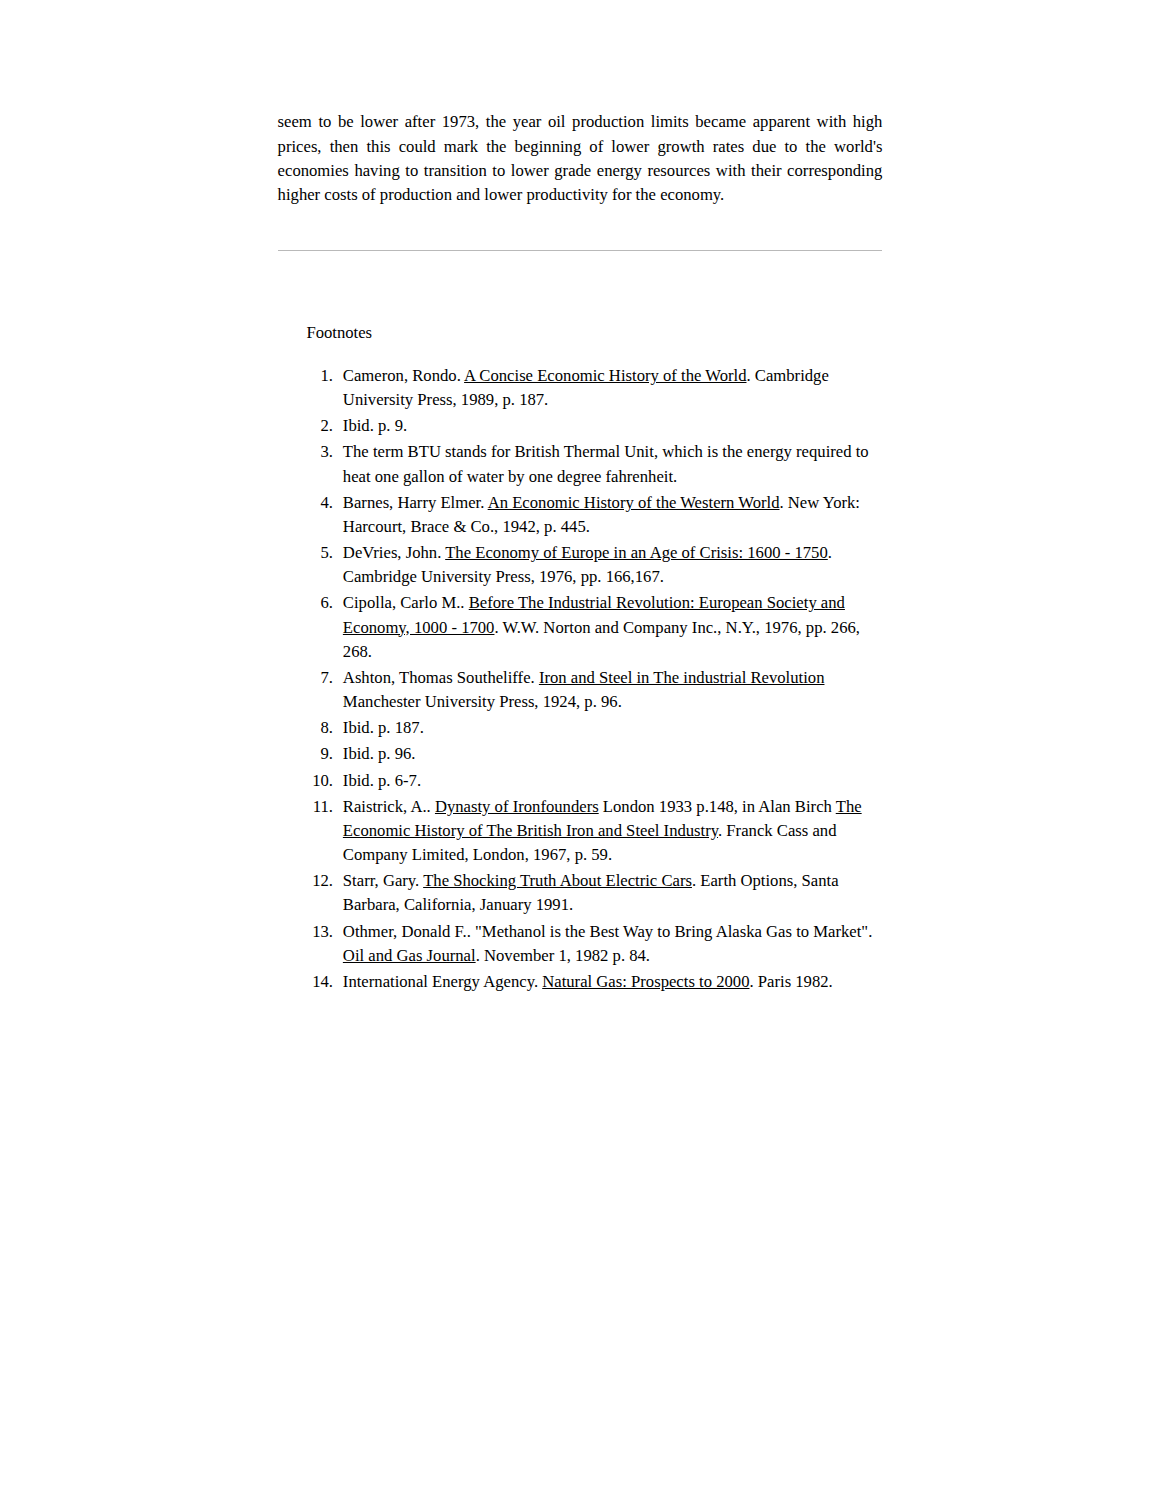seem to be lower after 1973, the year oil production limits became apparent with high prices, then this could mark the beginning of lower growth rates due to the world's economies having to transition to lower grade energy resources with their corresponding higher costs of production and lower productivity for the economy.
Footnotes
Cameron, Rondo. A Concise Economic History of the World. Cambridge University Press, 1989, p. 187.
Ibid. p. 9.
The term BTU stands for British Thermal Unit, which is the energy required to heat one gallon of water by one degree fahrenheit.
Barnes, Harry Elmer. An Economic History of the Western World. New York: Harcourt, Brace & Co., 1942, p. 445.
DeVries, John. The Economy of Europe in an Age of Crisis: 1600 - 1750. Cambridge University Press, 1976, pp. 166,167.
Cipolla, Carlo M.. Before The Industrial Revolution: European Society and Economy, 1000 - 1700. W.W. Norton and Company Inc., N.Y., 1976, pp. 266, 268.
Ashton, Thomas Southeliffe. Iron and Steel in The industrial Revolution Manchester University Press, 1924, p. 96.
Ibid. p. 187.
Ibid. p. 96.
Ibid. p. 6-7.
Raistrick, A.. Dynasty of Ironfounders London 1933 p.148, in Alan Birch The Economic History of The British Iron and Steel Industry. Franck Cass and Company Limited, London, 1967, p. 59.
Starr, Gary. The Shocking Truth About Electric Cars. Earth Options, Santa Barbara, California, January 1991.
Othmer, Donald F.. "Methanol is the Best Way to Bring Alaska Gas to Market". Oil and Gas Journal. November 1, 1982 p. 84.
International Energy Agency. Natural Gas: Prospects to 2000. Paris 1982.